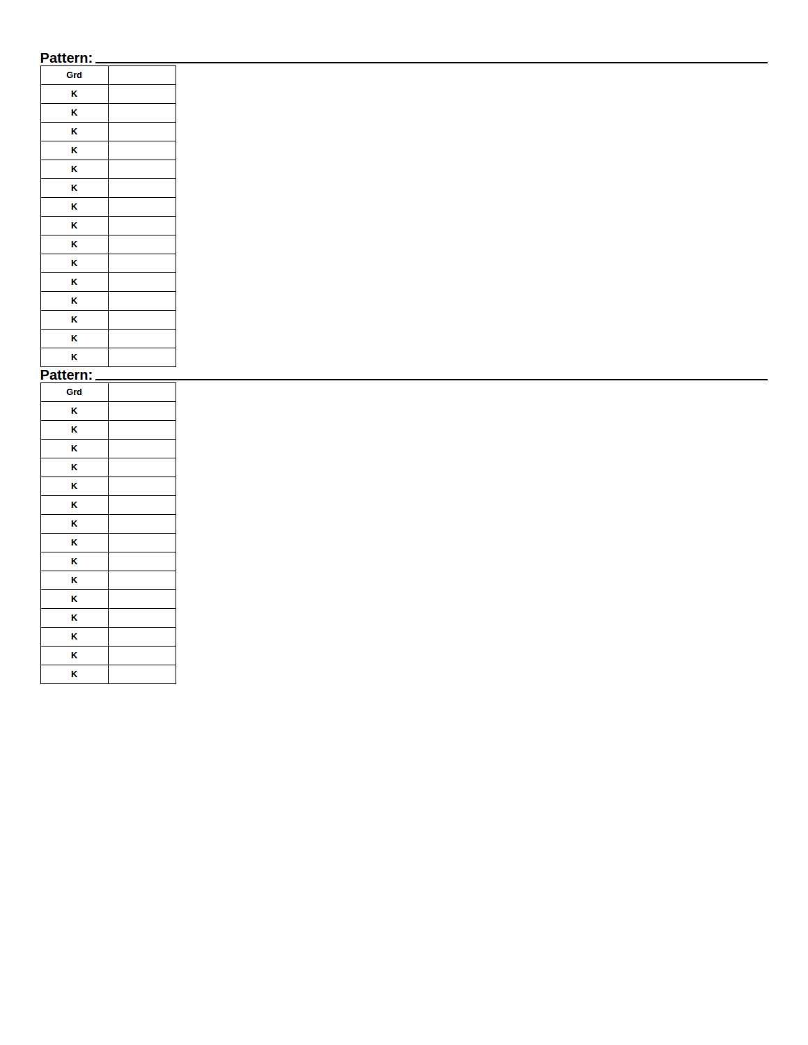Pattern:
| Grd | |
| K | |
| K | |
| K | |
| K | |
| K | |
| K | |
| K | |
| K | |
| K | |
| K | |
| K | |
| K | |
| K | |
| K | |
| K | |
Pattern:
| Grd | |
| K | |
| K | |
| K | |
| K | |
| K | |
| K | |
| K | |
| K | |
| K | |
| K | |
| K | |
| K | |
| K | |
| K | |
| K | |